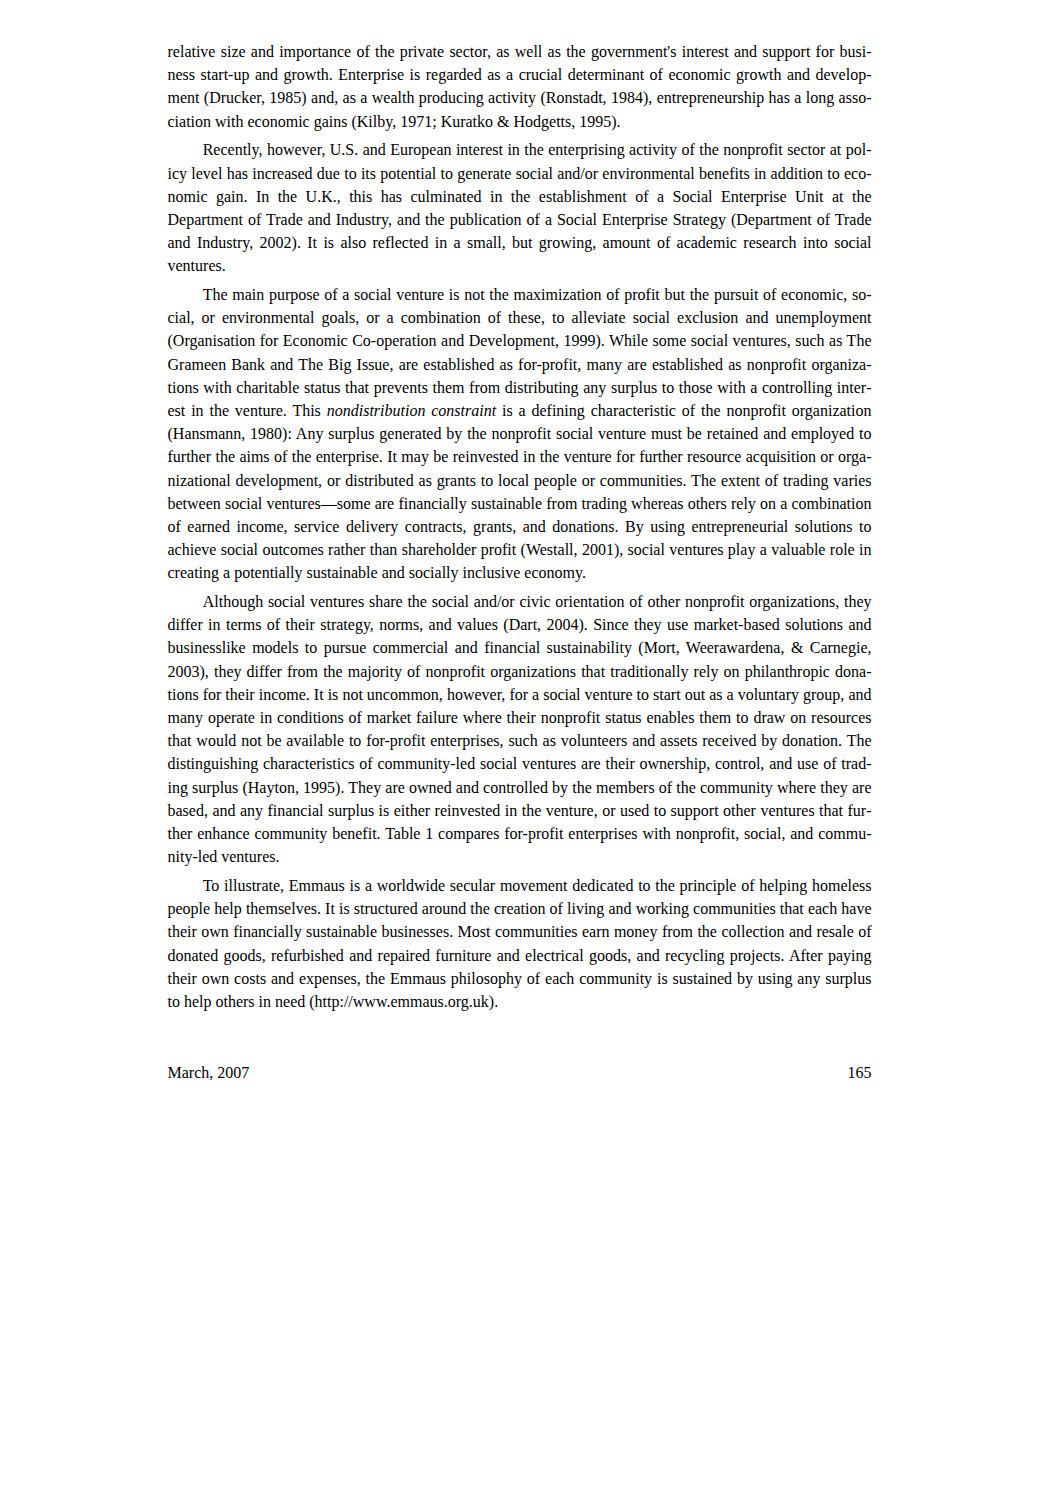relative size and importance of the private sector, as well as the government's interest and support for business start-up and growth. Enterprise is regarded as a crucial determinant of economic growth and development (Drucker, 1985) and, as a wealth producing activity (Ronstadt, 1984), entrepreneurship has a long association with economic gains (Kilby, 1971; Kuratko & Hodgetts, 1995).
Recently, however, U.S. and European interest in the enterprising activity of the nonprofit sector at policy level has increased due to its potential to generate social and/or environmental benefits in addition to economic gain. In the U.K., this has culminated in the establishment of a Social Enterprise Unit at the Department of Trade and Industry, and the publication of a Social Enterprise Strategy (Department of Trade and Industry, 2002). It is also reflected in a small, but growing, amount of academic research into social ventures.
The main purpose of a social venture is not the maximization of profit but the pursuit of economic, social, or environmental goals, or a combination of these, to alleviate social exclusion and unemployment (Organisation for Economic Co-operation and Development, 1999). While some social ventures, such as The Grameen Bank and The Big Issue, are established as for-profit, many are established as nonprofit organizations with charitable status that prevents them from distributing any surplus to those with a controlling interest in the venture. This nondistribution constraint is a defining characteristic of the nonprofit organization (Hansmann, 1980): Any surplus generated by the nonprofit social venture must be retained and employed to further the aims of the enterprise. It may be reinvested in the venture for further resource acquisition or organizational development, or distributed as grants to local people or communities. The extent of trading varies between social ventures—some are financially sustainable from trading whereas others rely on a combination of earned income, service delivery contracts, grants, and donations. By using entrepreneurial solutions to achieve social outcomes rather than shareholder profit (Westall, 2001), social ventures play a valuable role in creating a potentially sustainable and socially inclusive economy.
Although social ventures share the social and/or civic orientation of other nonprofit organizations, they differ in terms of their strategy, norms, and values (Dart, 2004). Since they use market-based solutions and businesslike models to pursue commercial and financial sustainability (Mort, Weerawardena, & Carnegie, 2003), they differ from the majority of nonprofit organizations that traditionally rely on philanthropic donations for their income. It is not uncommon, however, for a social venture to start out as a voluntary group, and many operate in conditions of market failure where their nonprofit status enables them to draw on resources that would not be available to for-profit enterprises, such as volunteers and assets received by donation. The distinguishing characteristics of community-led social ventures are their ownership, control, and use of trading surplus (Hayton, 1995). They are owned and controlled by the members of the community where they are based, and any financial surplus is either reinvested in the venture, or used to support other ventures that further enhance community benefit. Table 1 compares for-profit enterprises with nonprofit, social, and community-led ventures.
To illustrate, Emmaus is a worldwide secular movement dedicated to the principle of helping homeless people help themselves. It is structured around the creation of living and working communities that each have their own financially sustainable businesses. Most communities earn money from the collection and resale of donated goods, refurbished and repaired furniture and electrical goods, and recycling projects. After paying their own costs and expenses, the Emmaus philosophy of each community is sustained by using any surplus to help others in need (http://www.emmaus.org.uk).
March, 2007 165